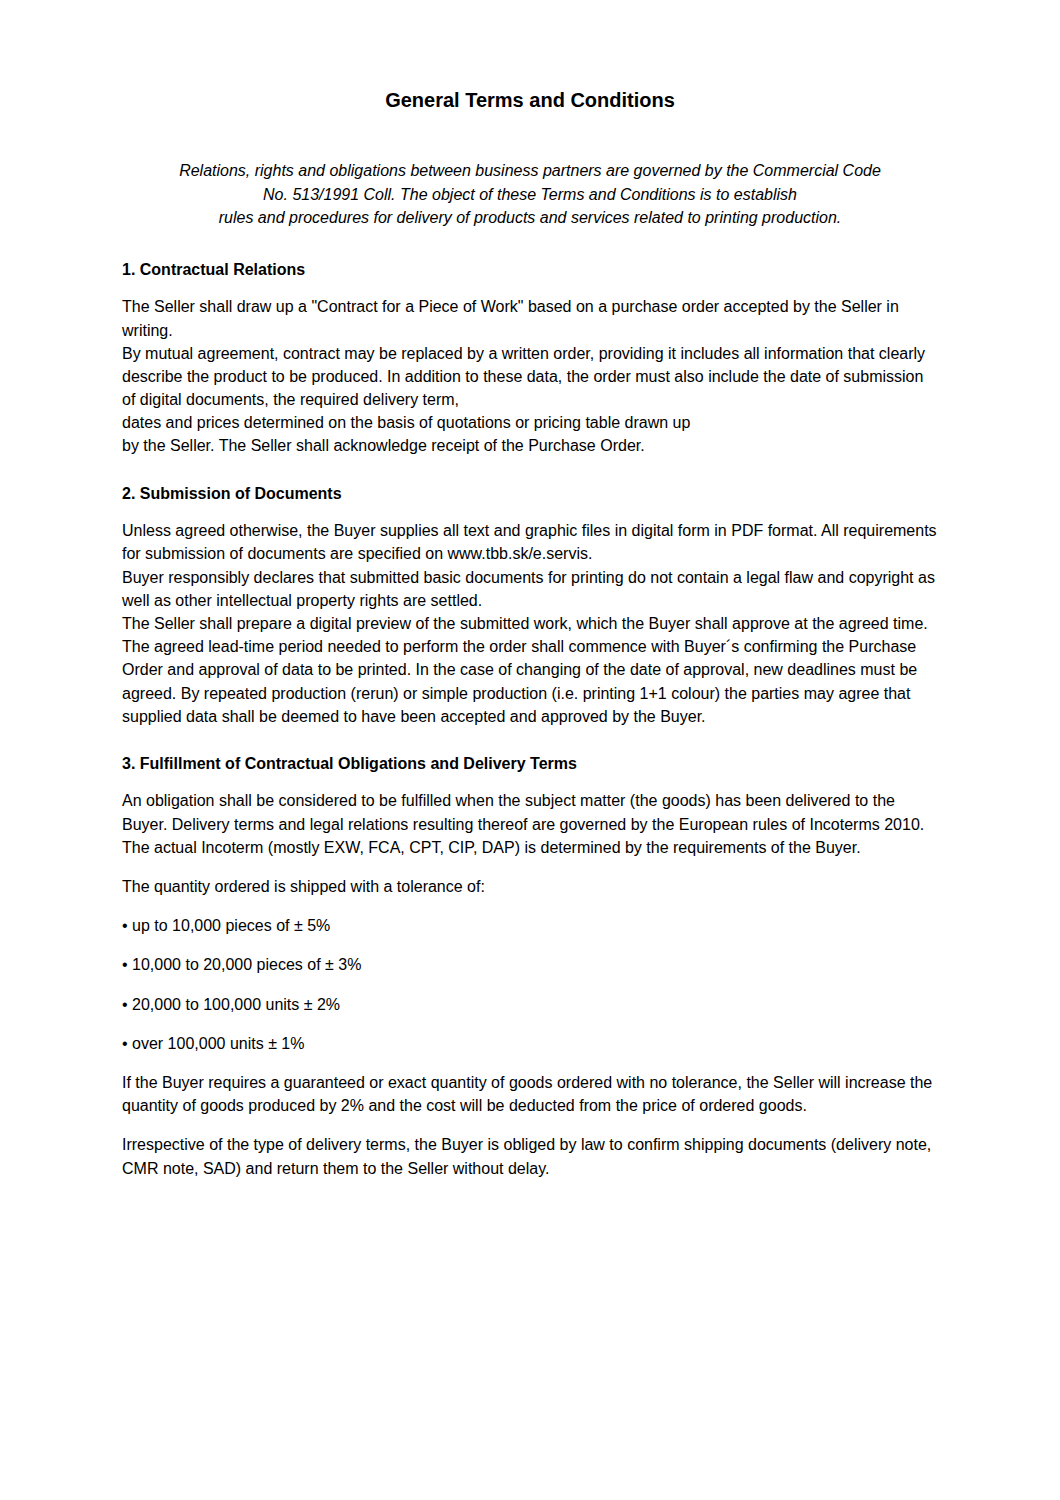General Terms and Conditions
Relations, rights and obligations between business partners are governed by the Commercial Code
No. 513/1991 Coll. The object of these Terms and Conditions is to establish
rules and procedures for delivery of products and services related to printing production.
1. Contractual Relations
The Seller shall draw up a "Contract for a Piece of Work" based on a purchase order accepted by the Seller in writing.
By mutual agreement, contract may be replaced by a written order, providing it includes all information that clearly describe the product to be produced. In addition to these data, the order must also include the date of submission of digital documents, the required delivery term,
dates and prices determined on the basis of quotations or pricing table drawn up
by the Seller. The Seller shall acknowledge receipt of the Purchase Order.
2. Submission of Documents
Unless agreed otherwise, the Buyer supplies all text and graphic files in digital form in PDF format. All requirements for submission of documents are specified on www.tbb.sk/e.servis.
Buyer responsibly declares that submitted basic documents for printing do not contain a legal flaw and copyright as well as other intellectual property rights are settled.
The Seller shall prepare a digital preview of the submitted work, which the Buyer shall approve at the agreed time. The agreed lead-time period needed to perform the order shall commence with Buyer´s confirming the Purchase Order and approval of data to be printed. In the case of changing of the date of approval, new deadlines must be agreed. By repeated production (rerun) or simple production (i.e. printing 1+1 colour) the parties may agree that supplied data shall be deemed to have been accepted and approved by the Buyer.
3. Fulfillment of Contractual Obligations and Delivery Terms
An obligation shall be considered to be fulfilled when the subject matter (the goods) has been delivered to the Buyer. Delivery terms and legal relations resulting thereof are governed by the European rules of Incoterms 2010. The actual Incoterm (mostly EXW, FCA, CPT, CIP, DAP) is determined by the requirements of the Buyer.
The quantity ordered is shipped with a tolerance of:
up to 10,000 pieces of ± 5%
10,000 to 20,000 pieces of ± 3%
20,000 to 100,000 units ± 2%
over 100,000 units ± 1%
If the Buyer requires a guaranteed or exact quantity of goods ordered with no tolerance, the Seller will increase the quantity of goods produced by 2% and the cost will be deducted from the price of ordered goods.
Irrespective of the type of delivery terms, the Buyer is obliged by law to confirm shipping documents (delivery note, CMR note, SAD) and return them to the Seller without delay.